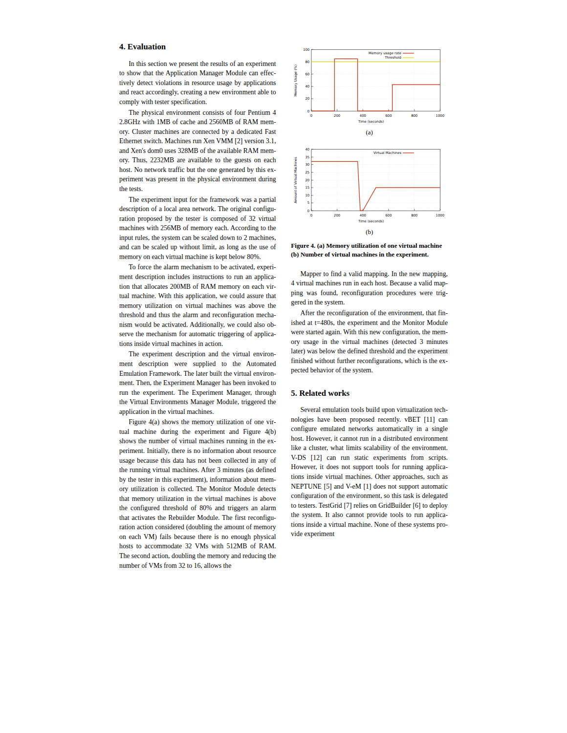4. Evaluation
In this section we present the results of an experiment to show that the Application Manager Module can effectively detect violations in resource usage by applications and react accordingly, creating a new environment able to comply with tester specification.
The physical environment consists of four Pentium 4 2.8GHz with 1MB of cache and 2560MB of RAM memory. Cluster machines are connected by a dedicated Fast Ethernet switch. Machines run Xen VMM [2] version 3.1, and Xen's dom0 uses 328MB of the available RAM memory. Thus, 2232MB are available to the guests on each host. No network traffic but the one generated by this experiment was present in the physical environment during the tests.
The experiment input for the framework was a partial description of a local area network. The original configuration proposed by the tester is composed of 32 virtual machines with 256MB of memory each. According to the input rules, the system can be scaled down to 2 machines, and can be scaled up without limit, as long as the use of memory on each virtual machine is kept below 80%.
To force the alarm mechanism to be activated, experiment description includes instructions to run an application that allocates 200MB of RAM memory on each virtual machine. With this application, we could assure that memory utilization on virtual machines was above the threshold and thus the alarm and reconfiguration mechanism would be activated. Additionally, we could also observe the mechanism for automatic triggering of applications inside virtual machines in action.
The experiment description and the virtual environment description were supplied to the Automated Emulation Framework. The later built the virtual environment. Then, the Experiment Manager has been invoked to run the experiment. The Experiment Manager, through the Virtual Environments Manager Module, triggered the application in the virtual machines.
Figure 4(a) shows the memory utilization of one virtual machine during the experiment and Figure 4(b) shows the number of virtual machines running in the experiment. Initially, there is no information about resource usage because this data has not been collected in any of the running virtual machines. After 3 minutes (as defined by the tester in this experiment), information about memory utilization is collected. The Monitor Module detects that memory utilization in the virtual machines is above the configured threshold of 80% and triggers an alarm that activates the Rebuilder Module. The first reconfiguration action considered (doubling the amount of memory on each VM) fails because there is no enough physical hosts to accommodate 32 VMs with 512MB of RAM. The second action, doubling the memory and reducing the number of VMs from 32 to 16, allows the
0 20 40 60 80 100 0 200 400 600 800 1000 Time (seconds) Memory Usage (%) Memory usage rate Threshold
(a)
0 5 10 15 20 25 30 35 40 0 200 400 600 800 1000 Time (seconds) Amount of Virtual Machines Virtual Machines
(b)
Figure 4. (a) Memory utilization of one virtual machine (b) Number of virtual machines in the experiment.
Mapper to find a valid mapping. In the new mapping, 4 virtual machines run in each host. Because a valid mapping was found, reconfiguration procedures were triggered in the system.
After the reconfiguration of the environment, that finished at t=480s, the experiment and the Monitor Module were started again. With this new configuration, the memory usage in the virtual machines (detected 3 minutes later) was below the defined threshold and the experiment finished without further reconfigurations, which is the expected behavior of the system.
5. Related works
Several emulation tools build upon virtualization technologies have been proposed recently. vBET [11] can configure emulated networks automatically in a single host. However, it cannot run in a distributed environment like a cluster, what limits scalability of the environment. V-DS [12] can run static experiments from scripts. However, it does not support tools for running applications inside virtual machines. Other approaches, such as NEPTUNE [5] and V-eM [1] does not support automatic configuration of the environment, so this task is delegated to testers. TestGrid [7] relies on GridBuilder [6] to deploy the system. It also cannot provide tools to run applications inside a virtual machine. None of these systems provide experiment